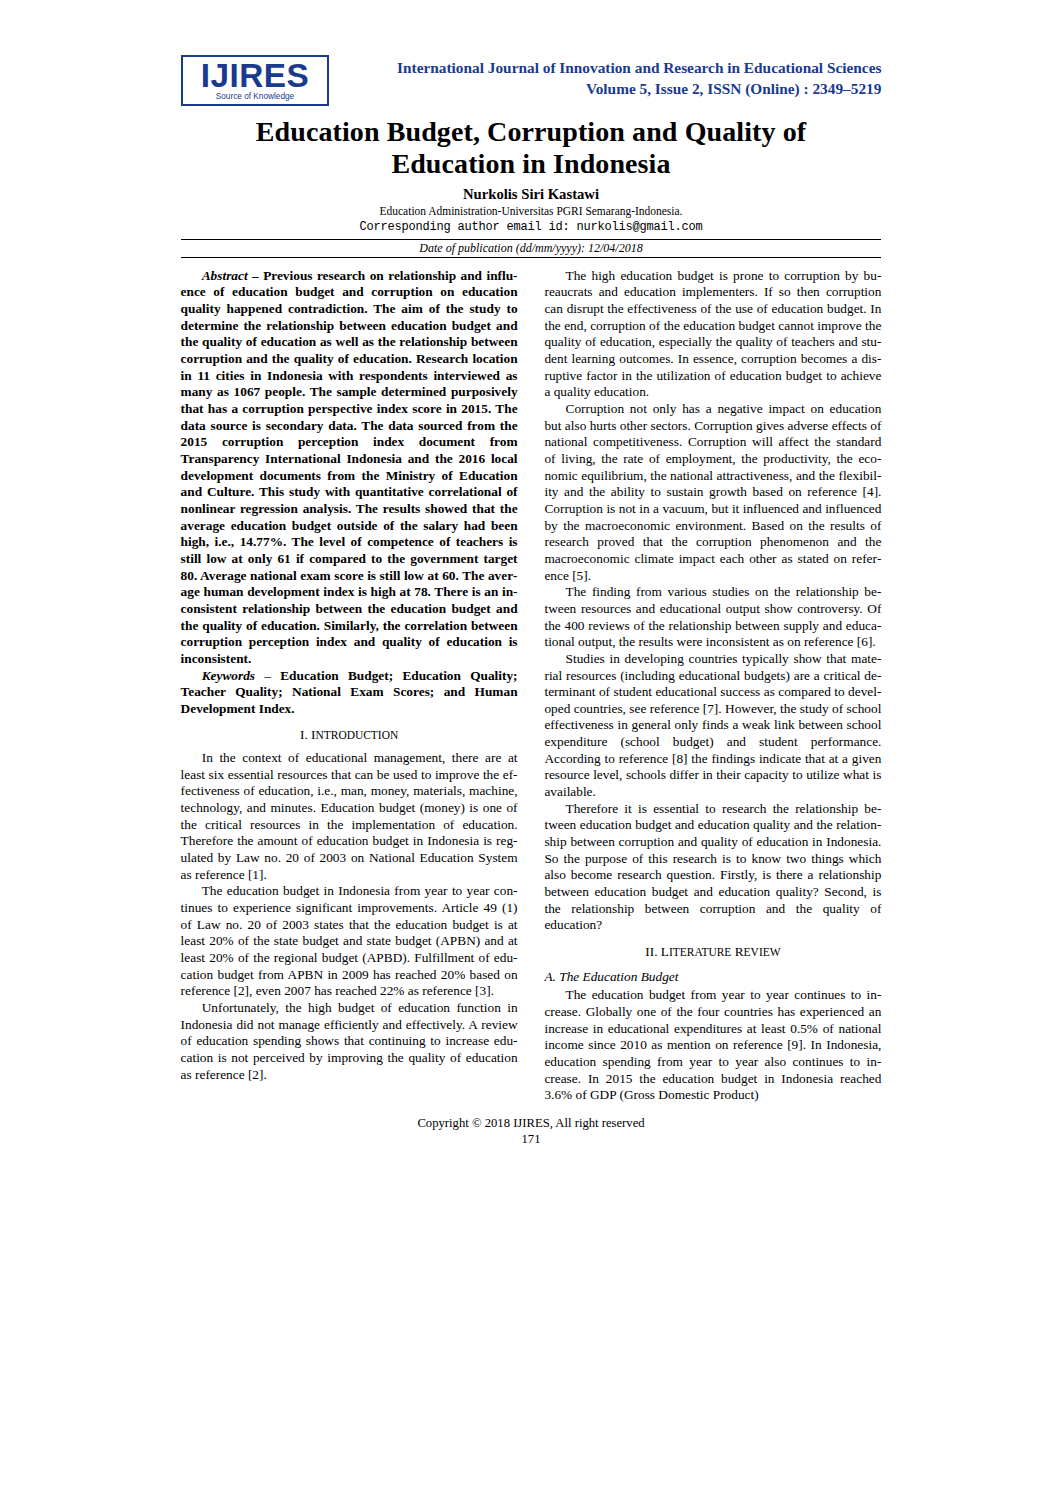IJIRES Source of Knowledge
International Journal of Innovation and Research in Educational Sciences
Volume 5, Issue 2, ISSN (Online) : 2349–5219
Education Budget, Corruption and Quality of
Education in Indonesia
Nurkolis Siri Kastawi
Education Administration-Universitas PGRI Semarang-Indonesia.
Corresponding author email id: nurkolis@gmail.com
Date of publication (dd/mm/yyyy): 12/04/2018
Abstract – Previous research on relationship and influence of education budget and corruption on education quality happened contradiction. The aim of the study to determine the relationship between education budget and the quality of education as well as the relationship between corruption and the quality of education. Research location in 11 cities in Indonesia with respondents interviewed as many as 1067 people. The sample determined purposively that has a corruption perspective index score in 2015. The data source is secondary data. The data sourced from the 2015 corruption perception index document from Transparency International Indonesia and the 2016 local development documents from the Ministry of Education and Culture. This study with quantitative correlational of nonlinear regression analysis. The results showed that the average education budget outside of the salary had been high, i.e., 14.77%. The level of competence of teachers is still low at only 61 if compared to the government target 80. Average national exam score is still low at 60. The average human development index is high at 78. There is an inconsistent relationship between the education budget and the quality of education. Similarly, the correlation between corruption perception index and quality of education is inconsistent.
Keywords – Education Budget; Education Quality; Teacher Quality; National Exam Scores; and Human Development Index.
I. INTRODUCTION
In the context of educational management, there are at least six essential resources that can be used to improve the effectiveness of education, i.e., man, money, materials, machine, technology, and minutes. Education budget (money) is one of the critical resources in the implementation of education. Therefore the amount of education budget in Indonesia is regulated by Law no. 20 of 2003 on National Education System as reference [1].
The education budget in Indonesia from year to year continues to experience significant improvements. Article 49 (1) of Law no. 20 of 2003 states that the education budget is at least 20% of the state budget and state budget (APBN) and at least 20% of the regional budget (APBD). Fulfillment of education budget from APBN in 2009 has reached 20% based on reference [2], even 2007 has reached 22% as reference [3].
Unfortunately, the high budget of education function in Indonesia did not manage efficiently and effectively. A review of education spending shows that continuing to increase education is not perceived by improving the quality of education as reference [2].
The high education budget is prone to corruption by bureaucrats and education implementers. If so then corruption can disrupt the effectiveness of the use of education budget. In the end, corruption of the education budget cannot improve the quality of education, especially the quality of teachers and student learning outcomes. In essence, corruption becomes a disruptive factor in the utilization of education budget to achieve a quality education.
Corruption not only has a negative impact on education but also hurts other sectors. Corruption gives adverse effects of national competitiveness. Corruption will affect the standard of living, the rate of employment, the productivity, the economic equilibrium, the national attractiveness, and the flexibility and the ability to sustain growth based on reference [4]. Corruption is not in a vacuum, but it influenced and influenced by the macroeconomic environment. Based on the results of research proved that the corruption phenomenon and the macroeconomic climate impact each other as stated on reference [5].
The finding from various studies on the relationship between resources and educational output show controversy. Of the 400 reviews of the relationship between supply and educational output, the results were inconsistent as on reference [6].
Studies in developing countries typically show that material resources (including educational budgets) are a critical determinant of student educational success as compared to developed countries, see reference [7]. However, the study of school effectiveness in general only finds a weak link between school expenditure (school budget) and student performance. According to reference [8] the findings indicate that at a given resource level, schools differ in their capacity to utilize what is available.
Therefore it is essential to research the relationship between education budget and education quality and the relationship between corruption and quality of education in Indonesia. So the purpose of this research is to know two things which also become research question. Firstly, is there a relationship between education budget and education quality? Second, is the relationship between corruption and the quality of education?
II. LITERATURE REVIEW
A. The Education Budget
The education budget from year to year continues to increase. Globally one of the four countries has experienced an increase in educational expenditures at least 0.5% of national income since 2010 as mention on reference [9]. In Indonesia, education spending from year to year also continues to increase. In 2015 the education budget in Indonesia reached 3.6% of GDP (Gross Domestic Product)
Copyright © 2018 IJIRES, All right reserved
171